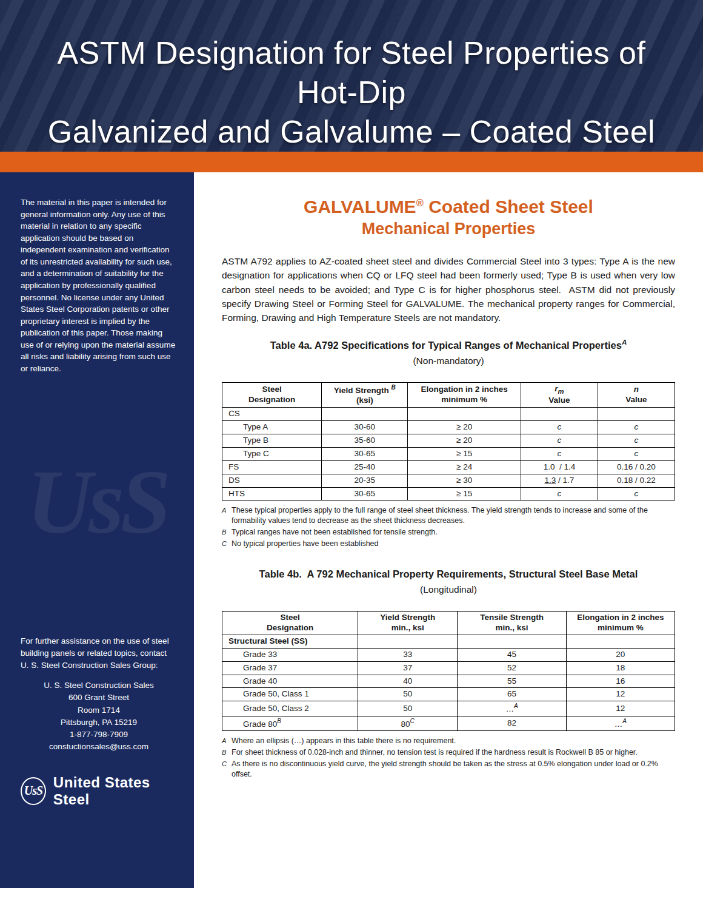ASTM Designation for Steel Properties of Hot-Dip
Galvanized and Galvalume – Coated Steel Sheet
UsS
The material in this paper is intended for general information only. Any use of this material in relation to any specific application should be based on independent examination and verification of its unrestricted availability for such use, and a determination of suitability for the application by professionally qualified personnel. No license under any United States Steel Corporation patents or other proprietary interest is implied by the publication of this paper. Those making use of or relying upon the material assume all risks and liability arising from such use or reliance.
For further assistance on the use of steel building panels or related topics, contact U. S. Steel Construction Sales Group:
U. S. Steel Construction Sales
600 Grant Street
Room 1714
Pittsburgh, PA 15219
1-877-798-7909
constuctionsales@uss.com
UsS
United States Steel
GALVALUME® Coated Sheet Steel
Mechanical Properties
ASTM A792 applies to AZ-coated sheet steel and divides Commercial Steel into 3 types: Type A is the new designation for applications when CQ or LFQ steel had been formerly used; Type B is used when very low carbon steel needs to be avoided; and Type C is for higher phosphorus steel. ASTM did not previously specify Drawing Steel or Forming Steel for GALVALUME. The mechanical property ranges for Commercial, Forming, Drawing and High Temperature Steels are not mandatory.
Table 4a. A792 Specifications for Typical Ranges of Mechanical PropertiesA
(Non-mandatory)
| Steel Designation | Yield Strength B (ksi) | Elongation in 2 inches minimum % | r m Value | n Value |
| --- | --- | --- | --- | --- |
| CS | | | | |
| Type A | 30-60 | ≥ 20 | c | c |
| Type B | 35-60 | ≥ 20 | c | c |
| Type C | 30-65 | ≥ 15 | c | c |
| FS | 25-40 | ≥ 24 | 1.0 / 1.4 | 0.16 / 0.20 |
| DS | 20-35 | ≥ 30 | 1.3 / 1.7 | 0.18 / 0.22 |
| HTS | 30-65 | ≥ 15 | c | c |
AThese typical properties apply to the full range of steel sheet thickness. The yield strength tends to increase and some of the formability values tend to decrease as the sheet thickness decreases.
BTypical ranges have not been established for tensile strength.
CNo typical properties have been established
Table 4b. A 792 Mechanical Property Requirements, Structural Steel Base Metal
(Longitudinal)
| Steel Designation | Yield Strength min., ksi | Tensile Strength min., ksi | Elongation in 2 inches minimum % |
| --- | --- | --- | --- |
| Structural Steel (SS) | | | |
| Grade 33 | 33 | 45 | 20 |
| Grade 37 | 37 | 52 | 18 |
| Grade 40 | 40 | 55 | 16 |
| Grade 50, Class 1 | 50 | 65 | 12 |
| Grade 50, Class 2 | 50 | … A | 12 |
| Grade 80 B | 80 C | 82 | … A |
AWhere an ellipsis (…) appears in this table there is no requirement.
BFor sheet thickness of 0.028-inch and thinner, no tension test is required if the hardness result is Rockwell B 85 or higher.
CAs there is no discontinuous yield curve, the yield strength should be taken as the stress at 0.5% elongation under load or 0.2% offset.